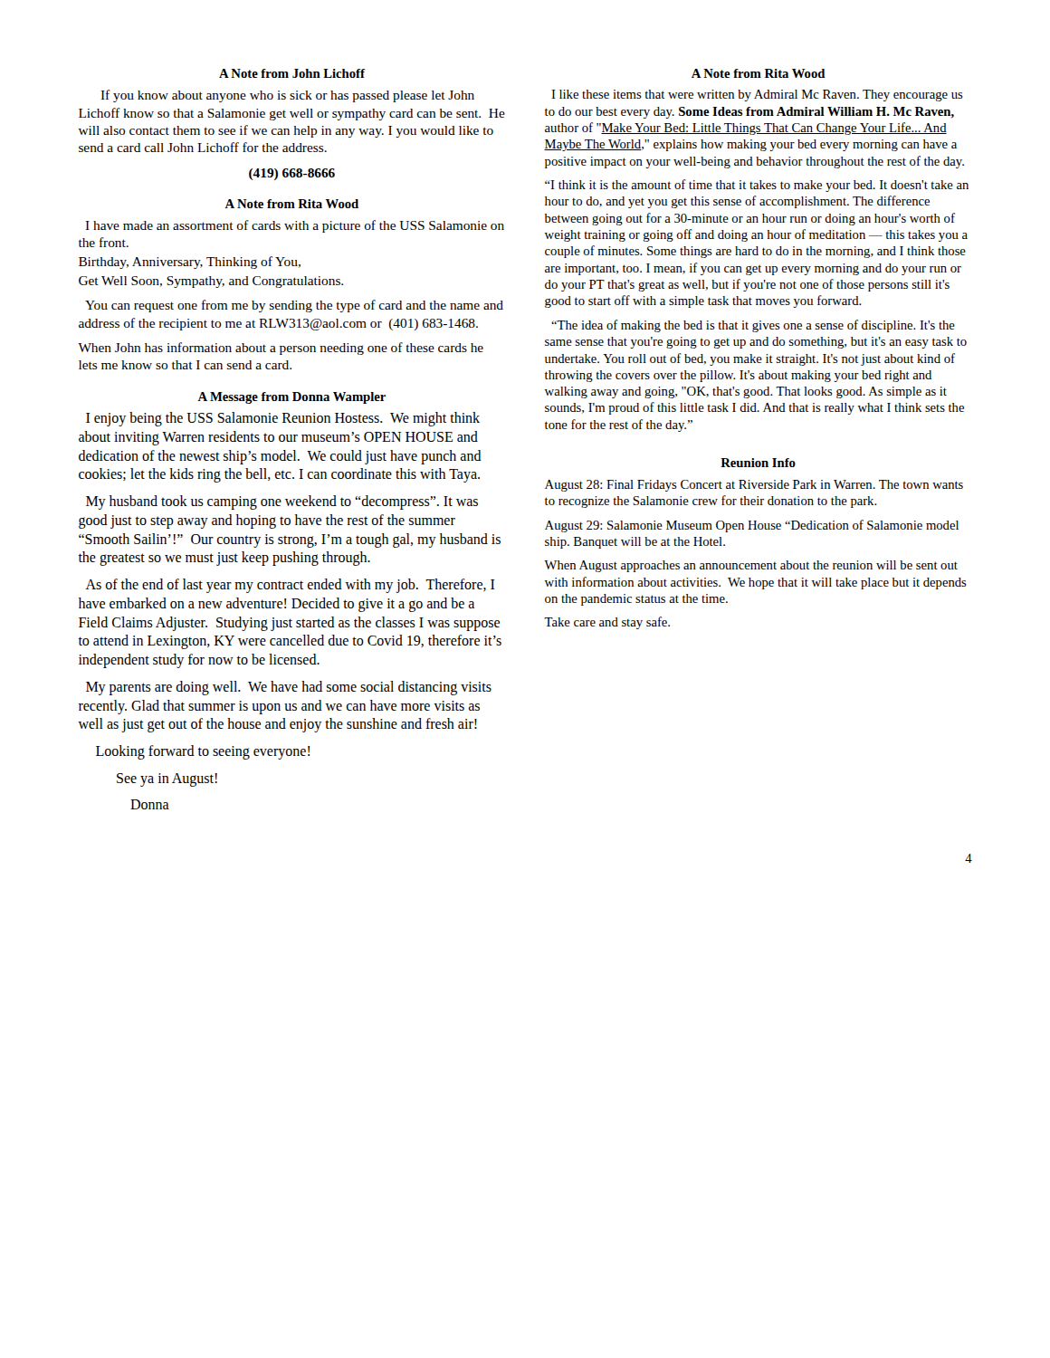A Note from John Lichoff
If you know about anyone who is sick or has passed please let John Lichoff know so that a Salamonie get well or sympathy card can be sent. He will also contact them to see if we can help in any way. I you would like to send a card call John Lichoff for the address.
(419) 668-8666
A Note from Rita Wood
I have made an assortment of cards with a picture of the USS Salamonie on the front.
Birthday, Anniversary, Thinking of You,
Get Well Soon, Sympathy, and Congratulations.
You can request one from me by sending the type of card and the name and address of the recipient to me at RLW313@aol.com or (401) 683-1468.
When John has information about a person needing one of these cards he lets me know so that I can send a card.
A Message from Donna Wampler
I enjoy being the USS Salamonie Reunion Hostess. We might think about inviting Warren residents to our museum’s OPEN HOUSE and dedication of the newest ship’s model. We could just have punch and cookies; let the kids ring the bell, etc. I can coordinate this with Taya.
My husband took us camping one weekend to “decompress”. It was good just to step away and hoping to have the rest of the summer “Smooth Sailin’!” Our country is strong, I’m a tough gal, my husband is the greatest so we must just keep pushing through.
As of the end of last year my contract ended with my job. Therefore, I have embarked on a new adventure! Decided to give it a go and be a Field Claims Adjuster. Studying just started as the classes I was suppose to attend in Lexington, KY were cancelled due to Covid 19, therefore it’s independent study for now to be licensed.
My parents are doing well. We have had some social distancing visits recently. Glad that summer is upon us and we can have more visits as well as just get out of the house and enjoy the sunshine and fresh air!
Looking forward to seeing everyone!
See ya in August!
Donna
A Note from Rita Wood
I like these items that were written by Admiral Mc Raven. They encourage us to do our best every day. Some Ideas from Admiral William H. Mc Raven, author of "Make Your Bed: Little Things That Can Change Your Life... And Maybe The World," explains how making your bed every morning can have a positive impact on your well-being and behavior throughout the rest of the day.
“I think it is the amount of time that it takes to make your bed. It doesn't take an hour to do, and yet you get this sense of accomplishment. The difference between going out for a 30-minute or an hour run or doing an hour's worth of weight training or going off and doing an hour of meditation — this takes you a couple of minutes. Some things are hard to do in the morning, and I think those are important, too. I mean, if you can get up every morning and do your run or do your PT that's great as well, but if you're not one of those persons still it's good to start off with a simple task that moves you forward.
“The idea of making the bed is that it gives one a sense of discipline. It's the same sense that you're going to get up and do something, but it's an easy task to undertake. You roll out of bed, you make it straight. It's not just about kind of throwing the covers over the pillow. It's about making your bed right and walking away and going, "OK, that's good. That looks good. As simple as it sounds, I'm proud of this little task I did. And that is really what I think sets the tone for the rest of the day.”
Reunion Info
August 28: Final Fridays Concert at Riverside Park in Warren. The town wants to recognize the Salamonie crew for their donation to the park.
August 29: Salamonie Museum Open House “Dedication of Salamonie model ship. Banquet will be at the Hotel.
When August approaches an announcement about the reunion will be sent out with information about activities. We hope that it will take place but it depends on the pandemic status at the time.
Take care and stay safe.
4